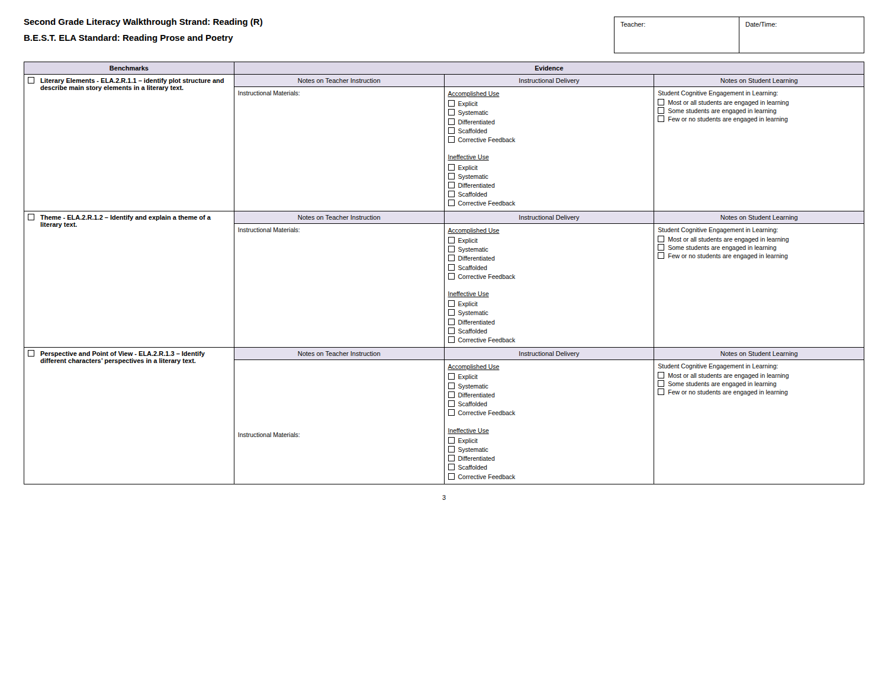Second Grade Literacy Walkthrough Strand: Reading (R)
B.E.S.T. ELA Standard: Reading Prose and Poetry
| Teacher: | Date/Time: |
| Benchmarks | Evidence |
| --- | --- |
| Literary Elements - ELA.2.R.1.1 – identify plot structure and describe main story elements in a literary text. | Notes on Teacher Instruction | Instructional Delivery | Notes on Student Learning |
| Instructional Materials: | Accomplished Use Explicit Systematic Differentiated Scaffolded Corrective Feedback Ineffective Use Explicit Systematic Differentiated Scaffolded Corrective Feedback | Student Cognitive Engagement in Learning: Most or all students are engaged in learning Some students are engaged in learning Few or no students are engaged in learning |
| Theme - ELA.2.R.1.2 – Identify and explain a theme of a literary text. | Notes on Teacher Instruction | Instructional Delivery | Notes on Student Learning |
| Instructional Materials: | Accomplished Use Explicit Systematic Differentiated Scaffolded Corrective Feedback Ineffective Use Explicit Systematic Differentiated Scaffolded Corrective Feedback | Student Cognitive Engagement in Learning: Most or all students are engaged in learning Some students are engaged in learning Few or no students are engaged in learning |
| Perspective and Point of View - ELA.2.R.1.3 – Identify different characters’ perspectives in a literary text. | Notes on Teacher Instruction | Instructional Delivery | Notes on Student Learning |
| Instructional Materials: | Accomplished Use Explicit Systematic Differentiated Scaffolded Corrective Feedback Ineffective Use Explicit Systematic Differentiated Scaffolded Corrective Feedback | Student Cognitive Engagement in Learning: Most or all students are engaged in learning Some students are engaged in learning Few or no students are engaged in learning |
3